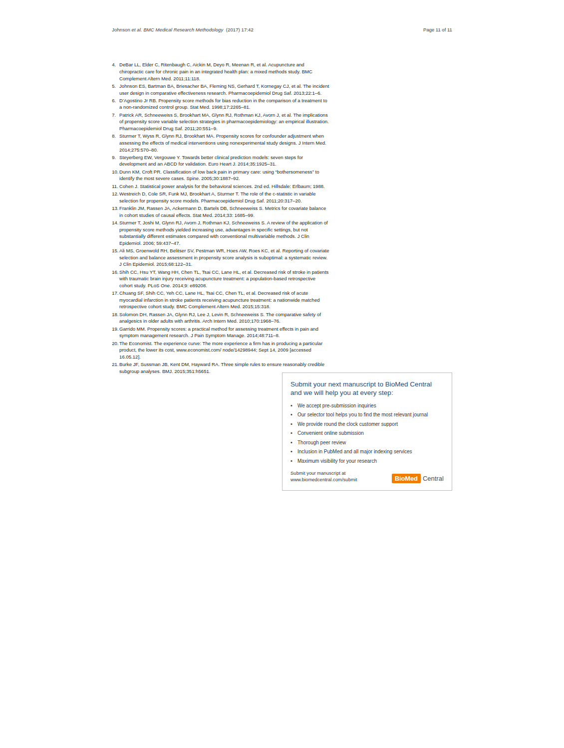Johnson et al. BMC Medical Research Methodology (2017) 17:42
Page 11 of 11
4. DeBar LL, Elder C, Ritenbaugh C, Aickin M, Deyo R, Meenan R, et al. Acupuncture and chiropractic care for chronic pain in an integrated health plan: a mixed methods study. BMC Complement Altern Med. 2011;11:118.
5. Johnson ES, Bartman BA, Briesacher BA, Fleming NS, Gerhard T, Kornegay CJ, et al. The incident user design in comparative effectiveness research. Pharmacoepidemiol Drug Saf. 2013;22:1–6.
6. D’Agostino Jr RB. Propensity score methods for bias reduction in the comparison of a treatment to a non-randomized control group. Stat Med. 1998;17:2265–81.
7. Patrick AR, Schneeweiss S, Brookhart MA, Glynn RJ, Rothman KJ, Avorn J, et al. The implications of propensity score variable selection strategies in pharmacoepidemiology: an empirical illustration. Pharmacoepidemiol Drug Saf. 2011;20:551–9.
8. Sturmer T, Wyss R, Glynn RJ, Brookhart MA. Propensity scores for confounder adjustment when assessing the effects of medical interventions using nonexperimental study designs. J Intern Med. 2014;275:570–80.
9. Steyerberg EW, Vergouwe Y. Towards better clinical prediction models: seven steps for development and an ABCD for validation. Euro Heart J. 2014;35:1925–31.
10. Dunn KM, Croft PR. Classification of low back pain in primary care: using “bothersomeness” to identify the most severe cases. Spine. 2005;30:1887–92.
11. Cohen J. Statistical power analysis for the behavioral sciences. 2nd ed. Hillsdale: Erlbaum; 1988.
12. Westreich D, Cole SR, Funk MJ, Brookhart A, Sturmer T. The role of the c-statistic in variable selection for propensity score models. Pharmacoepidemiol Drug Saf. 2011;20:317–20.
13. Franklin JM, Rassen JA, Ackermann D, Bartels DB, Schneeweiss S. Metrics for covariate balance in cohort studies of causal effects. Stat Med. 2014;33: 1685–99.
14. Sturmer T, Joshi M, Glynn RJ, Avorn J, Rothman KJ, Schneeweiss S. A review of the application of propensity score methods yielded increasing use, advantages in specific settings, but not substantially different estimates compared with conventional multivariable methods. J Clin Epidemiol. 2006; 59:437–47.
15. Ali MS, Groenwold RH, Belitser SV, Pestman WR, Hoes AW, Roes KC, et al. Reporting of covariate selection and balance assessment in propensity score analysis is suboptimal: a systematic review. J Clin Epidemiol. 2015;68:122–31.
16. Shih CC, Hsu YT, Wang HH, Chen TL, Tsai CC, Lane HL, et al. Decreased risk of stroke in patients with traumatic brain injury receiving acupuncture treatment: a population-based retrospective cohort study. PLoS One. 2014;9: e89208.
17. Chuang SF, Shih CC, Yeh CC, Lane HL, Tsai CC, Chen TL, et al. Decreased risk of acute myocardial infarction in stroke patients receiving acupuncture treatment: a nationwide matched retrospective cohort study. BMC Complement Altern Med. 2015;15:318.
18. Solomon DH, Rassen JA, Glynn RJ, Lee J, Levin R, Schneeweiss S. The comparative safety of analgesics in older adults with arthritis. Arch Intern Med. 2010;170:1968–76.
19. Garrido MM. Propensity scores: a practical method for assessing treatment effects in pain and symptom management research. J Pain Symptom Manage. 2014;48:711–8.
20. The Economist. The experience curve: The more experience a firm has in producing a particular product, the lower its cost, www.economist.com/ node/14298944; Sept 14, 2009 [accessed 16.05.12].
21. Burke JF, Sussman JB, Kent DM, Hayward RA. Three simple rules to ensure reasonably credible subgroup analyses. BMJ. 2015;351:h5651.
Submit your next manuscript to BioMed Central
and we will help you at every step:
We accept pre-submission inquiries
Our selector tool helps you to find the most relevant journal
We provide round the clock customer support
Convenient online submission
Thorough peer review
Inclusion in PubMed and all major indexing services
Maximum visibility for your research
Submit your manuscript at www.biomedcentral.com/submit
BioMed Central